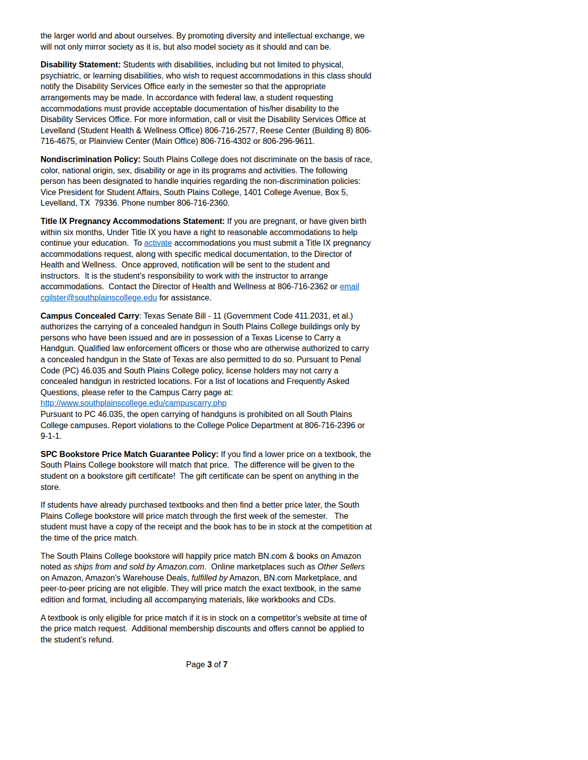the larger world and about ourselves. By promoting diversity and intellectual exchange, we will not only mirror society as it is, but also model society as it should and can be.
Disability Statement: Students with disabilities, including but not limited to physical, psychiatric, or learning disabilities, who wish to request accommodations in this class should notify the Disability Services Office early in the semester so that the appropriate arrangements may be made. In accordance with federal law, a student requesting accommodations must provide acceptable documentation of his/her disability to the Disability Services Office. For more information, call or visit the Disability Services Office at Levelland (Student Health & Wellness Office) 806-716-2577, Reese Center (Building 8) 806-716-4675, or Plainview Center (Main Office) 806-716-4302 or 806-296-9611.
Nondiscrimination Policy: South Plains College does not discriminate on the basis of race, color, national origin, sex, disability or age in its programs and activities. The following person has been designated to handle inquiries regarding the non-discrimination policies: Vice President for Student Affairs, South Plains College, 1401 College Avenue, Box 5, Levelland, TX 79336. Phone number 806-716-2360.
Title IX Pregnancy Accommodations Statement: If you are pregnant, or have given birth within six months, Under Title IX you have a right to reasonable accommodations to help continue your education. To activate accommodations you must submit a Title IX pregnancy accommodations request, along with specific medical documentation, to the Director of Health and Wellness. Once approved, notification will be sent to the student and instructors. It is the student's responsibility to work with the instructor to arrange accommodations. Contact the Director of Health and Wellness at 806-716-2362 or email cgilster@southplainscollege.edu for assistance.
Campus Concealed Carry: Texas Senate Bill - 11 (Government Code 411.2031, et al.) authorizes the carrying of a concealed handgun in South Plains College buildings only by persons who have been issued and are in possession of a Texas License to Carry a Handgun. Qualified law enforcement officers or those who are otherwise authorized to carry a concealed handgun in the State of Texas are also permitted to do so. Pursuant to Penal Code (PC) 46.035 and South Plains College policy, license holders may not carry a concealed handgun in restricted locations. For a list of locations and Frequently Asked Questions, please refer to the Campus Carry page at: http://www.southplainscollege.edu/campuscarry.php
Pursuant to PC 46.035, the open carrying of handguns is prohibited on all South Plains College campuses. Report violations to the College Police Department at 806-716-2396 or 9-1-1.
SPC Bookstore Price Match Guarantee Policy: If you find a lower price on a textbook, the South Plains College bookstore will match that price. The difference will be given to the student on a bookstore gift certificate! The gift certificate can be spent on anything in the store.
If students have already purchased textbooks and then find a better price later, the South Plains College bookstore will price match through the first week of the semester. The student must have a copy of the receipt and the book has to be in stock at the competition at the time of the price match.
The South Plains College bookstore will happily price match BN.com & books on Amazon noted as ships from and sold by Amazon.com. Online marketplaces such as Other Sellers on Amazon, Amazon's Warehouse Deals, fulfilled by Amazon, BN.com Marketplace, and peer-to-peer pricing are not eligible. They will price match the exact textbook, in the same edition and format, including all accompanying materials, like workbooks and CDs.
A textbook is only eligible for price match if it is in stock on a competitor's website at time of the price match request. Additional membership discounts and offers cannot be applied to the student's refund.
Page 3 of 7